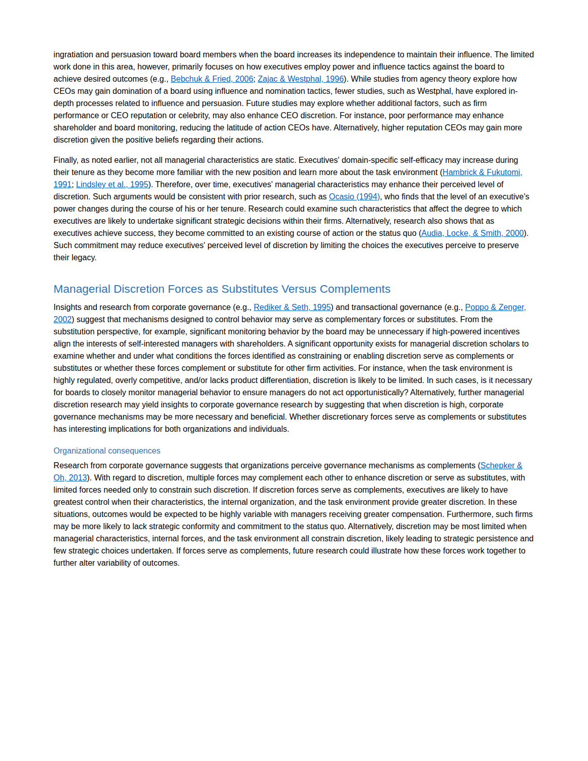ingratiation and persuasion toward board members when the board increases its independence to maintain their influence. The limited work done in this area, however, primarily focuses on how executives employ power and influence tactics against the board to achieve desired outcomes (e.g., Bebchuk & Fried, 2006; Zajac & Westphal, 1996). While studies from agency theory explore how CEOs may gain domination of a board using influence and nomination tactics, fewer studies, such as Westphal, have explored in-depth processes related to influence and persuasion. Future studies may explore whether additional factors, such as firm performance or CEO reputation or celebrity, may also enhance CEO discretion. For instance, poor performance may enhance shareholder and board monitoring, reducing the latitude of action CEOs have. Alternatively, higher reputation CEOs may gain more discretion given the positive beliefs regarding their actions.
Finally, as noted earlier, not all managerial characteristics are static. Executives' domain-specific self-efficacy may increase during their tenure as they become more familiar with the new position and learn more about the task environment (Hambrick & Fukutomi, 1991; Lindsley et al., 1995). Therefore, over time, executives' managerial characteristics may enhance their perceived level of discretion. Such arguments would be consistent with prior research, such as Ocasio (1994), who finds that the level of an executive's power changes during the course of his or her tenure. Research could examine such characteristics that affect the degree to which executives are likely to undertake significant strategic decisions within their firms. Alternatively, research also shows that as executives achieve success, they become committed to an existing course of action or the status quo (Audia, Locke, & Smith, 2000). Such commitment may reduce executives' perceived level of discretion by limiting the choices the executives perceive to preserve their legacy.
Managerial Discretion Forces as Substitutes Versus Complements
Insights and research from corporate governance (e.g., Rediker & Seth, 1995) and transactional governance (e.g., Poppo & Zenger, 2002) suggest that mechanisms designed to control behavior may serve as complementary forces or substitutes. From the substitution perspective, for example, significant monitoring behavior by the board may be unnecessary if high-powered incentives align the interests of self-interested managers with shareholders. A significant opportunity exists for managerial discretion scholars to examine whether and under what conditions the forces identified as constraining or enabling discretion serve as complements or substitutes or whether these forces complement or substitute for other firm activities. For instance, when the task environment is highly regulated, overly competitive, and/or lacks product differentiation, discretion is likely to be limited. In such cases, is it necessary for boards to closely monitor managerial behavior to ensure managers do not act opportunistically? Alternatively, further managerial discretion research may yield insights to corporate governance research by suggesting that when discretion is high, corporate governance mechanisms may be more necessary and beneficial. Whether discretionary forces serve as complements or substitutes has interesting implications for both organizations and individuals.
Organizational consequences
Research from corporate governance suggests that organizations perceive governance mechanisms as complements (Schepker & Oh, 2013). With regard to discretion, multiple forces may complement each other to enhance discretion or serve as substitutes, with limited forces needed only to constrain such discretion. If discretion forces serve as complements, executives are likely to have greatest control when their characteristics, the internal organization, and the task environment provide greater discretion. In these situations, outcomes would be expected to be highly variable with managers receiving greater compensation. Furthermore, such firms may be more likely to lack strategic conformity and commitment to the status quo. Alternatively, discretion may be most limited when managerial characteristics, internal forces, and the task environment all constrain discretion, likely leading to strategic persistence and few strategic choices undertaken. If forces serve as complements, future research could illustrate how these forces work together to further alter variability of outcomes.